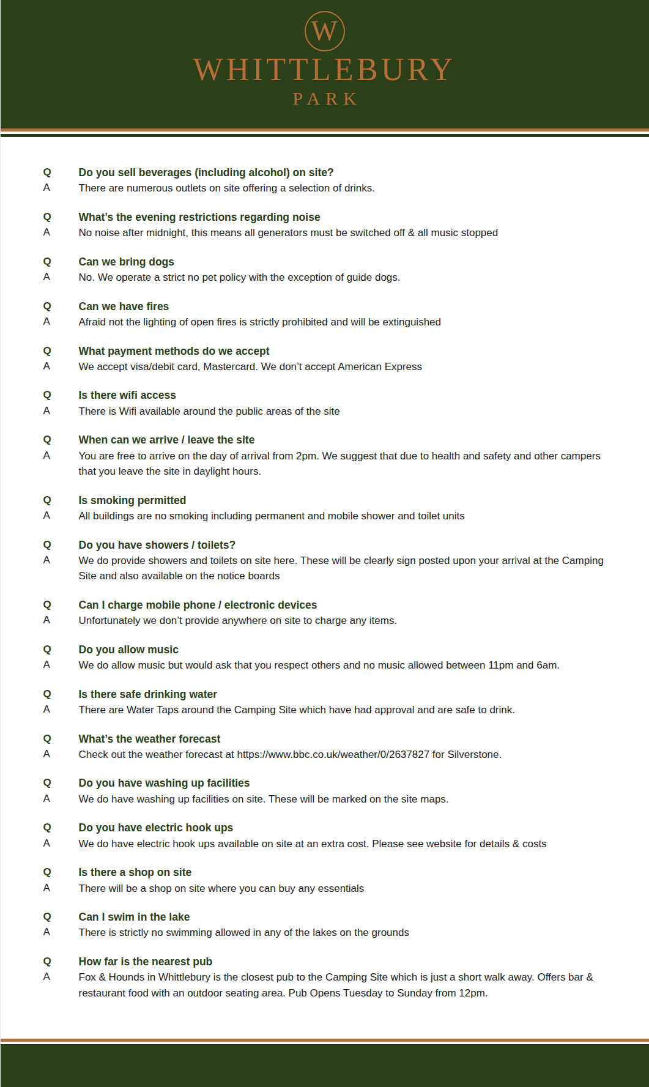W
WHITTLEBURY
PARK
Q
Do you sell beverages (including alcohol) on site?
A
There are numerous outlets on site offering a selection of drinks.
Q
What’s the evening restrictions regarding noise
A
No noise after midnight, this means all generators must be switched off & all music stopped
Q
Can we bring dogs
A
No. We operate a strict no pet policy with the exception of guide dogs.
Q
Can we have fires
A
Afraid not the lighting of open fires is strictly prohibited and will be extinguished
Q
What payment methods do we accept
A
We accept visa/debit card, Mastercard. We don’t accept American Express
Q
Is there wifi access
A
There is Wifi available around the public areas of the site
Q
When can we arrive / leave the site
A
You are free to arrive on the day of arrival from 2pm. We suggest that due to health and safety and other campers that you leave the site in daylight hours.
Q
Is smoking permitted
A
All buildings are no smoking including permanent and mobile shower and toilet units
Q
Do you have showers / toilets?
A
We do provide showers and toilets on site here. These will be clearly sign posted upon your arrival at the Camping Site and also available on the notice boards
Q
Can I charge mobile phone / electronic devices
A
Unfortunately we don’t provide anywhere on site to charge any items.
Q
Do you allow music
A
We do allow music but would ask that you respect others and no music allowed between 11pm and 6am.
Q
Is there safe drinking water
A
There are Water Taps around the Camping Site which have had approval and are safe to drink.
Q
What’s the weather forecast
A
Check out the weather forecast at https://www.bbc.co.uk/weather/0/2637827 for Silverstone.
Q
Do you have washing up facilities
A
We do have washing up facilities on site. These will be marked on the site maps.
Q
Do you have electric hook ups
A
We do have electric hook ups available on site at an extra cost. Please see website for details & costs
Q
Is there a shop on site
A
There will be a shop on site where you can buy any essentials
Q
Can I swim in the lake
A
There is strictly no swimming allowed in any of the lakes on the grounds
Q
How far is the nearest pub
A
Fox & Hounds in Whittlebury is the closest pub to the Camping Site which is just a short walk away. Offers bar & restaurant food with an outdoor seating area. Pub Opens Tuesday to Sunday from 12pm.